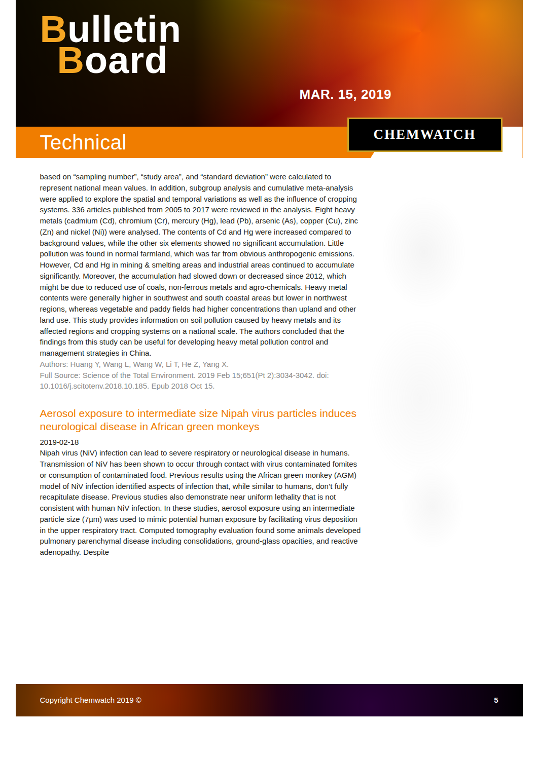Bulletin Board
MAR. 15, 2019
Technical
CHEMWATCH
based on “sampling number”, “study area”, and “standard deviation” were calculated to represent national mean values. In addition, subgroup analysis and cumulative meta-analysis were applied to explore the spatial and temporal variations as well as the influence of cropping systems. 336 articles published from 2005 to 2017 were reviewed in the analysis. Eight heavy metals (cadmium (Cd), chromium (Cr), mercury (Hg), lead (Pb), arsenic (As), copper (Cu), zinc (Zn) and nickel (Ni)) were analysed. The contents of Cd and Hg were increased compared to background values, while the other six elements showed no significant accumulation. Little pollution was found in normal farmland, which was far from obvious anthropogenic emissions. However, Cd and Hg in mining & smelting areas and industrial areas continued to accumulate significantly. Moreover, the accumulation had slowed down or decreased since 2012, which might be due to reduced use of coals, non-ferrous metals and agro-chemicals. Heavy metal contents were generally higher in southwest and south coastal areas but lower in northwest regions, whereas vegetable and paddy fields had higher concentrations than upland and other land use. This study provides information on soil pollution caused by heavy metals and its affected regions and cropping systems on a national scale. The authors concluded that the findings from this study can be useful for developing heavy metal pollution control and management strategies in China.
Authors: Huang Y, Wang L, Wang W, Li T, He Z, Yang X.
Full Source: Science of the Total Environment. 2019 Feb 15;651(Pt 2):3034-3042. doi: 10.1016/j.scitotenv.2018.10.185. Epub 2018 Oct 15.
Aerosol exposure to intermediate size Nipah virus particles induces neurological disease in African green monkeys
2019-02-18
Nipah virus (NiV) infection can lead to severe respiratory or neurological disease in humans. Transmission of NiV has been shown to occur through contact with virus contaminated fomites or consumption of contaminated food. Previous results using the African green monkey (AGM) model of NiV infection identified aspects of infection that, while similar to humans, don’t fully recapitulate disease. Previous studies also demonstrate near uniform lethality that is not consistent with human NiV infection. In these studies, aerosol exposure using an intermediate particle size (7µm) was used to mimic potential human exposure by facilitating virus deposition in the upper respiratory tract. Computed tomography evaluation found some animals developed pulmonary parenchymal disease including consolidations, ground-glass opacities, and reactive adenopathy. Despite
Copyright Chemwatch 2019 © 5